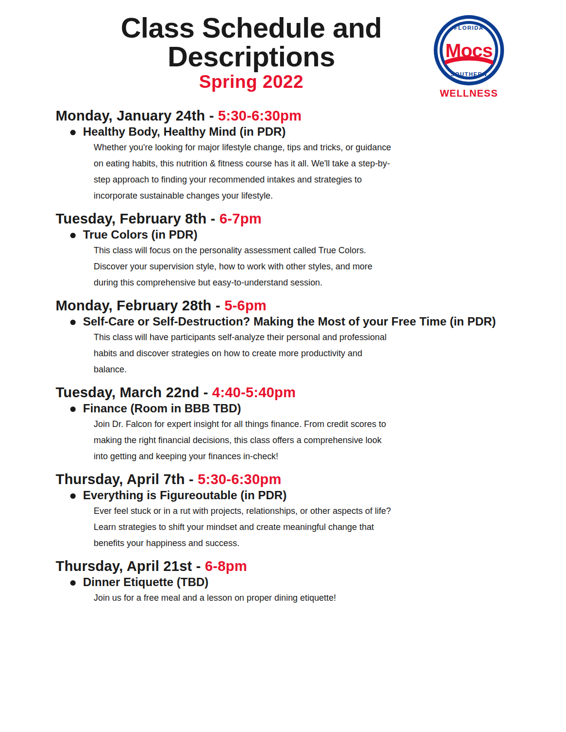Class Schedule and
Descriptions
Spring 2022
FLORIDA SOUTHERN Mocs
WELLNESS
Monday, January 24th - 5:30-6:30pm
Healthy Body, Healthy Mind (in PDR)
Whether you're looking for major lifestyle change, tips and tricks, or guidance on eating habits, this nutrition & fitness course has it all. We'll take a step-by-step approach to finding your recommended intakes and strategies to incorporate sustainable changes your lifestyle.
Tuesday, February 8th - 6-7pm
True Colors (in PDR)
This class will focus on the personality assessment called True Colors. Discover your supervision style, how to work with other styles, and more during this comprehensive but easy-to-understand session.
Monday, February 28th - 5-6pm
Self-Care or Self-Destruction? Making the Most of your Free Time (in PDR)
This class will have participants self-analyze their personal and professional habits and discover strategies on how to create more productivity and balance.
Tuesday, March 22nd - 4:40-5:40pm
Finance (Room in BBB TBD)
Join Dr. Falcon for expert insight for all things finance. From credit scores to making the right financial decisions, this class offers a comprehensive look into getting and keeping your finances in-check!
Thursday, April 7th - 5:30-6:30pm
Everything is Figureoutable (in PDR)
Ever feel stuck or in a rut with projects, relationships, or other aspects of life? Learn strategies to shift your mindset and create meaningful change that benefits your happiness and success.
Thursday, April 21st - 6-8pm
Dinner Etiquette (TBD)
Join us for a free meal and a lesson on proper dining etiquette!